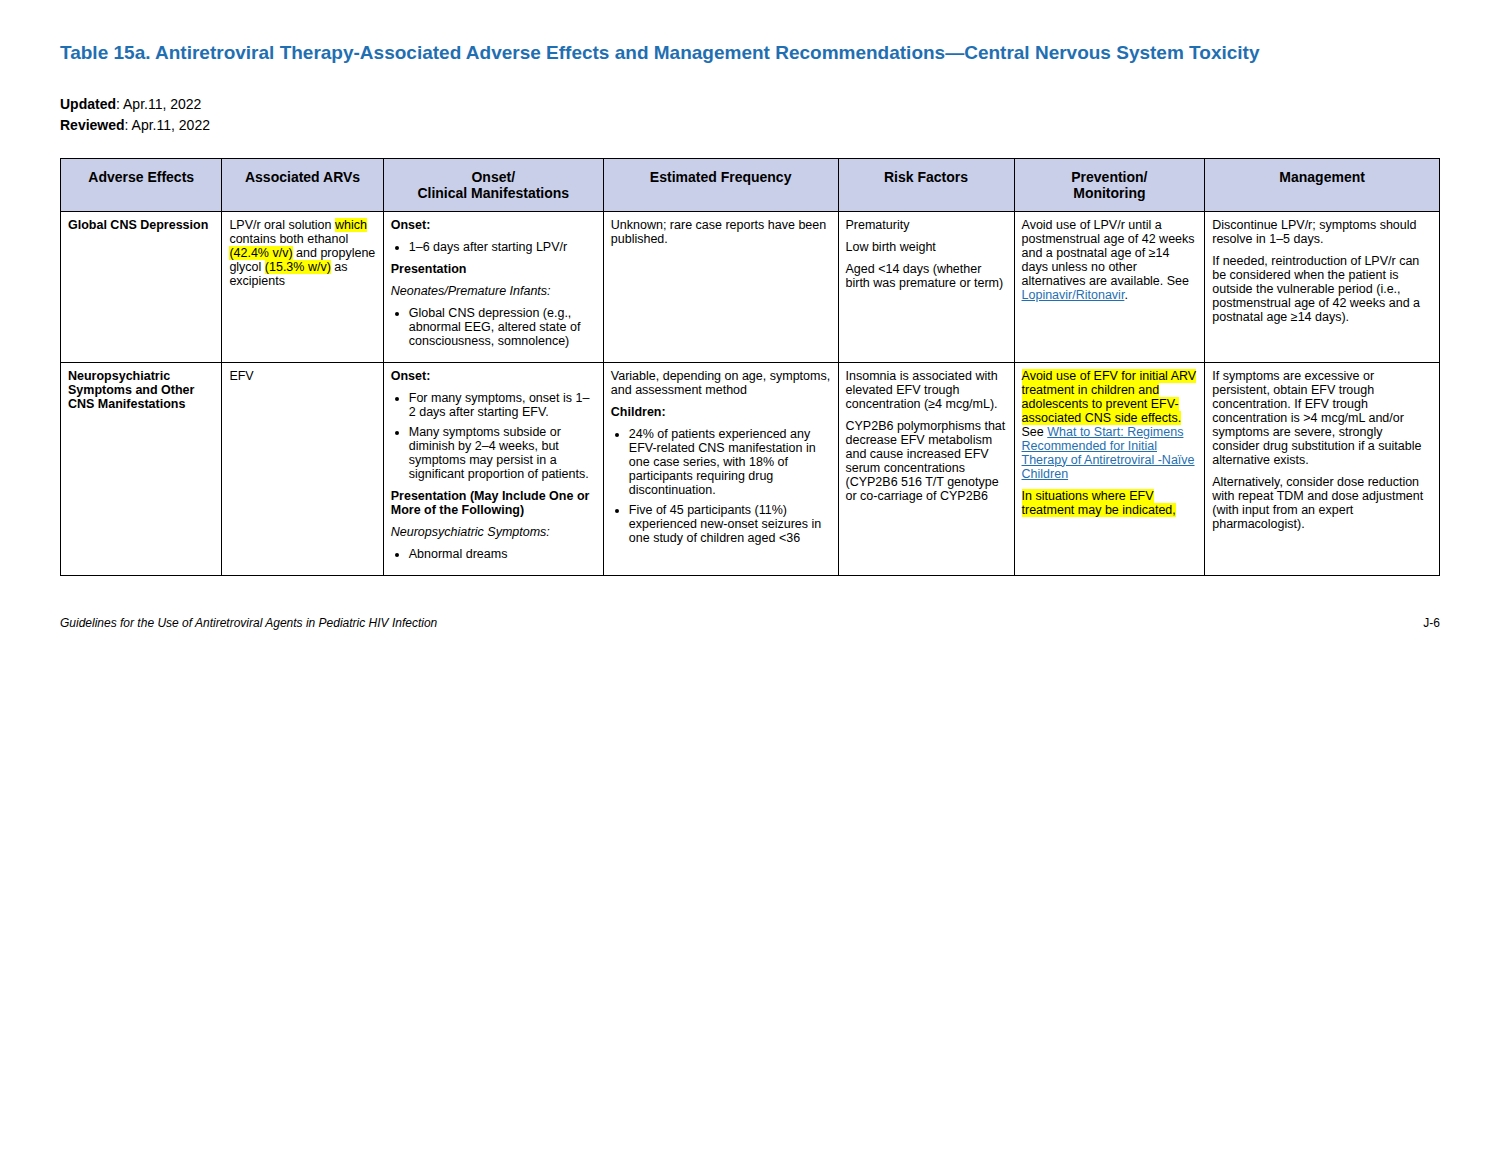Table 15a. Antiretroviral Therapy-Associated Adverse Effects and Management Recommendations—Central Nervous System Toxicity
Updated: Apr.11, 2022
Reviewed: Apr.11, 2022
| Adverse Effects | Associated ARVs | Onset/ Clinical Manifestations | Estimated Frequency | Risk Factors | Prevention/ Monitoring | Management |
| --- | --- | --- | --- | --- | --- | --- |
| Global CNS Depression | LPV/r oral solution which contains both ethanol (42.4% v/v) and propylene glycol (15.3% w/v) as excipients | Onset: 1–6 days after starting LPV/r Presentation Neonates/Premature Infants: Global CNS depression (e.g., abnormal EEG, altered state of consciousness, somnolence) | Unknown; rare case reports have been published. | Prematurity Low birth weight Aged <14 days (whether birth was premature or term) | Avoid use of LPV/r until a postmenstrual age of 42 weeks and a postnatal age of ≥14 days unless no other alternatives are available. See Lopinavir/Ritonavir . | Discontinue LPV/r; symptoms should resolve in 1–5 days. If needed, reintroduction of LPV/r can be considered when the patient is outside the vulnerable period (i.e., postmenstrual age of 42 weeks and a postnatal age ≥14 days). |
| Neuropsychiatric Symptoms and Other CNS Manifestations | EFV | Onset: For many symptoms, onset is 1–2 days after starting EFV. Many symptoms subside or diminish by 2–4 weeks, but symptoms may persist in a significant proportion of patients. Presentation (May Include One or More of the Following) Neuropsychiatric Symptoms: Abnormal dreams | Variable, depending on age, symptoms, and assessment method Children: 24% of patients experienced any EFV-related CNS manifestation in one case series, with 18% of participants requiring drug discontinuation. Five of 45 participants (11%) experienced new-onset seizures in one study of children aged <36 | Insomnia is associated with elevated EFV trough concentration (≥4 mcg/mL). CYP2B6 polymorphisms that decrease EFV metabolism and cause increased EFV serum concentrations (CYP2B6 516 T/T genotype or co-carriage of CYP2B6 | Avoid use of EFV for initial ARV treatment in children and adolescents to prevent EFV-associated CNS side effects. See What to Start: Regimens Recommended for Initial Therapy of Antiretroviral -Naïve Children In situations where EFV treatment may be indicated, | If symptoms are excessive or persistent, obtain EFV trough concentration. If EFV trough concentration is >4 mcg/mL and/or symptoms are severe, strongly consider drug substitution if a suitable alternative exists. Alternatively, consider dose reduction with repeat TDM and dose adjustment (with input from an expert pharmacologist). |
Guidelines for the Use of Antiretroviral Agents in Pediatric HIV Infection J-6